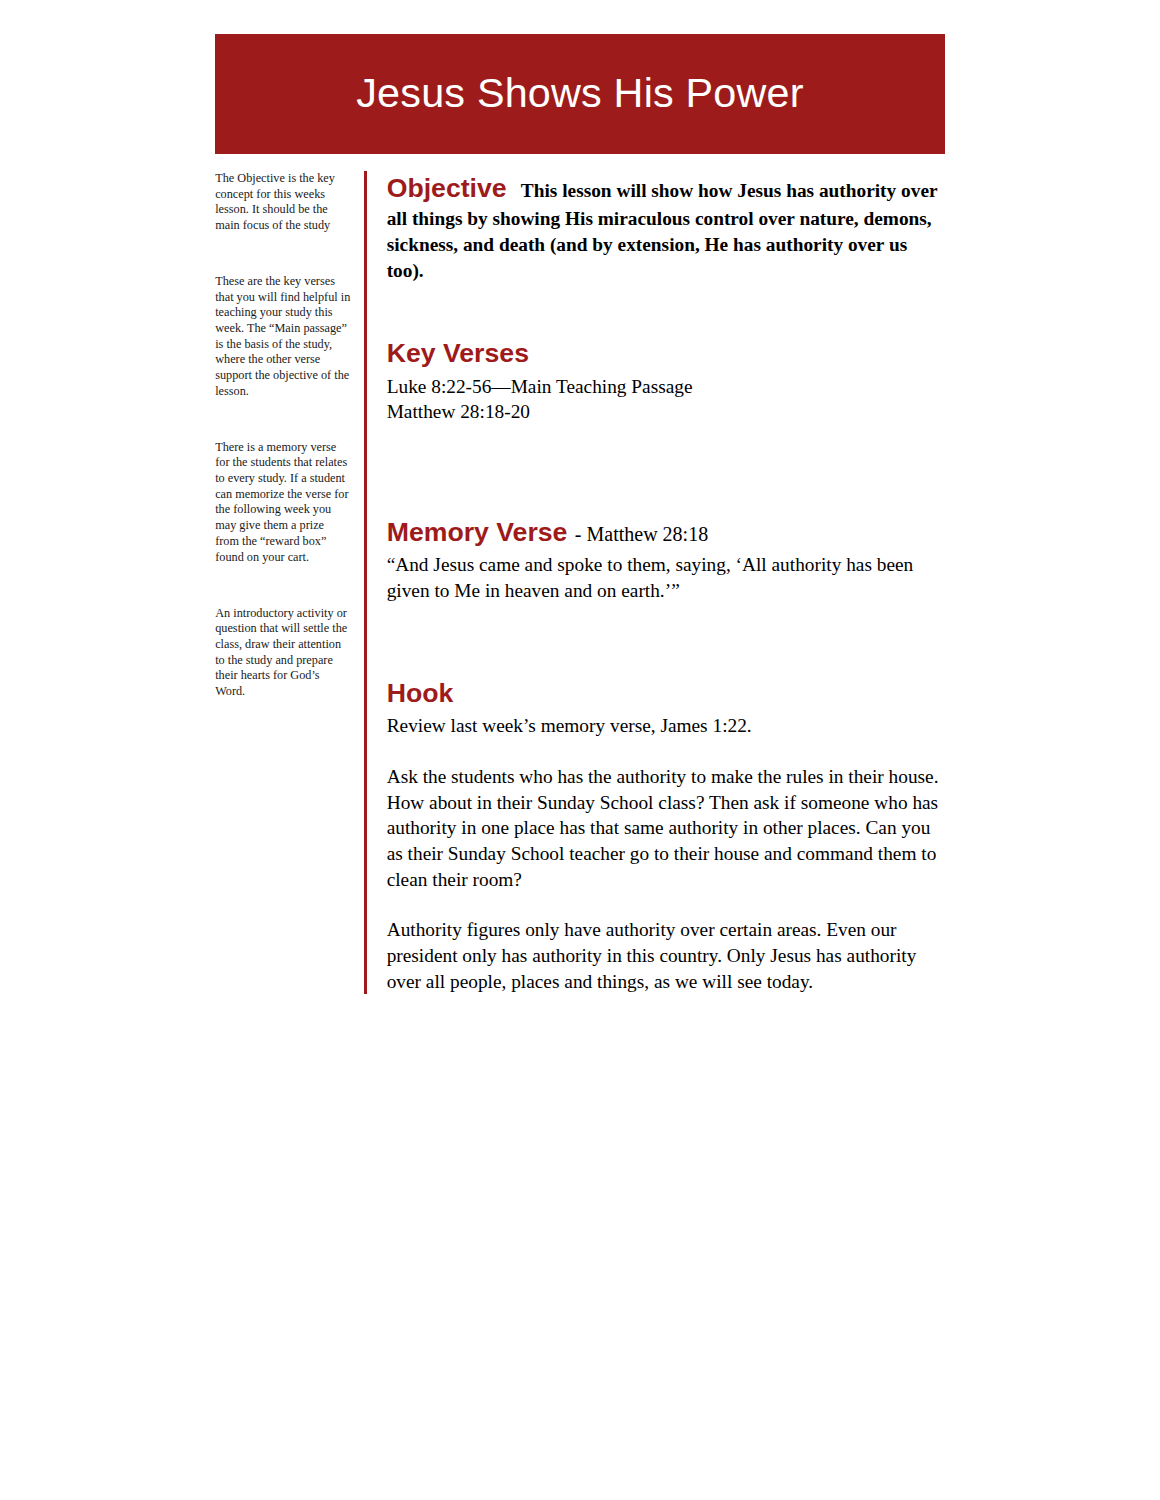Jesus Shows His Power
The Objective is the key concept for this weeks lesson. It should be the main focus of the study
These are the key verses that you will find helpful in teaching your study this week. The “Main passage” is the basis of the study, where the other verse support the objective of the lesson.
There is a memory verse for the students that relates to every study. If a student can memorize the verse for the following week you may give them a prize from the “reward box” found on your cart.
An introductory activity or question that will settle the class, draw their attention to the study and prepare their hearts for God’s Word.
Objective
This lesson will show how Jesus has authority over all things by showing His miraculous control over nature, demons, sickness, and death (and by extension, He has authority over us too).
Key Verses
Luke 8:22-56—Main Teaching Passage
Matthew 28:18-20
Memory Verse - Matthew 28:18
“And Jesus came and spoke to them, saying, ‘All authority has been given to Me in heaven and on earth.’”
Hook
Review last week’s memory verse, James 1:22.
Ask the students who has the authority to make the rules in their house. How about in their Sunday School class? Then ask if someone who has authority in one place has that same authority in other places. Can you as their Sunday School teacher go to their house and command them to clean their room?
Authority figures only have authority over certain areas. Even our president only has authority in this country. Only Jesus has authority over all people, places and things, as we will see today.